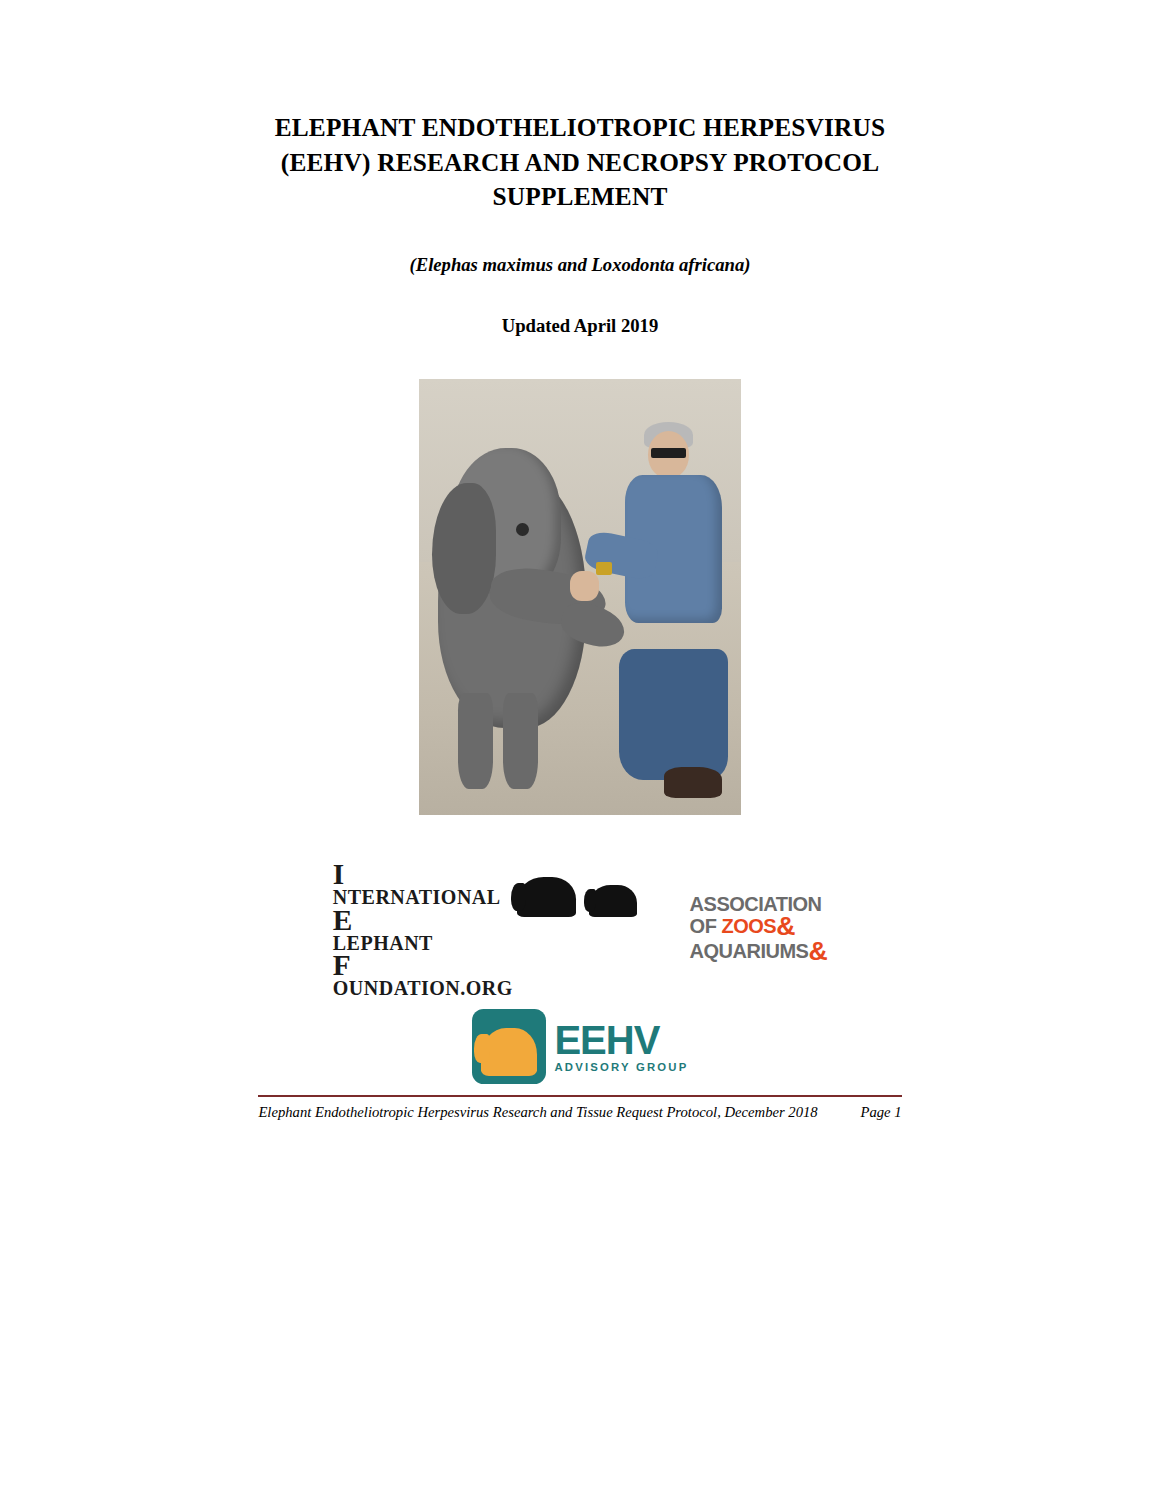Elephant Endotheliotropic Herpesvirus (EEHV) Research and Necropsy Protocol Supplement
(Elephas maximus and Loxodonta africana)
Updated April 2019
INTERNATIONAL ELEPHANT FOUNDATION.ORG
Association
of Zoos&
Aquariums&
EEHV
ADVISORY GROUP
Elephant Endotheliotropic Herpesvirus Research and Tissue Request Protocol, December 2018 Page 1